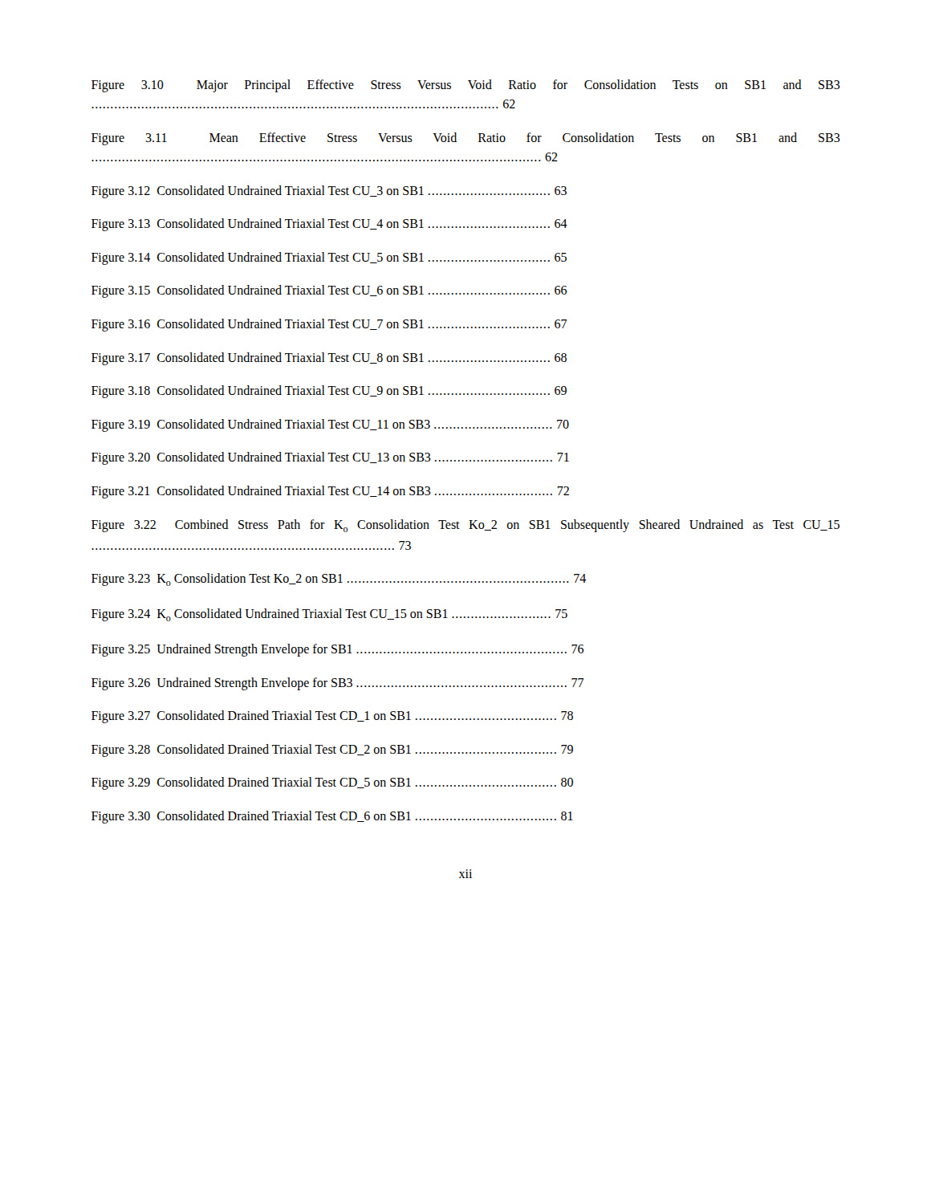Figure 3.10 Major Principal Effective Stress Versus Void Ratio for Consolidation Tests on SB1 and SB3 .......................................................................................................... 62
Figure 3.11 Mean Effective Stress Versus Void Ratio for Consolidation Tests on SB1 and SB3 ..................................................................................................................... 62
Figure 3.12 Consolidated Undrained Triaxial Test CU_3 on SB1 ................................ 63
Figure 3.13 Consolidated Undrained Triaxial Test CU_4 on SB1 ................................ 64
Figure 3.14 Consolidated Undrained Triaxial Test CU_5 on SB1 ................................ 65
Figure 3.15 Consolidated Undrained Triaxial Test CU_6 on SB1 ................................ 66
Figure 3.16 Consolidated Undrained Triaxial Test CU_7 on SB1 ................................ 67
Figure 3.17 Consolidated Undrained Triaxial Test CU_8 on SB1 ................................ 68
Figure 3.18 Consolidated Undrained Triaxial Test CU_9 on SB1 ................................ 69
Figure 3.19 Consolidated Undrained Triaxial Test CU_11 on SB3 ............................... 70
Figure 3.20 Consolidated Undrained Triaxial Test CU_13 on SB3 ............................... 71
Figure 3.21 Consolidated Undrained Triaxial Test CU_14 on SB3 ............................... 72
Figure 3.22 Combined Stress Path for Ko Consolidation Test Ko_2 on SB1 Subsequently Sheared Undrained as Test CU_15 ............................................................................... 73
Figure 3.23 Ko Consolidation Test Ko_2 on SB1 .......................................................... 74
Figure 3.24 Ko Consolidated Undrained Triaxial Test CU_15 on SB1 .......................... 75
Figure 3.25 Undrained Strength Envelope for SB1 ....................................................... 76
Figure 3.26 Undrained Strength Envelope for SB3 ....................................................... 77
Figure 3.27 Consolidated Drained Triaxial Test CD_1 on SB1 ..................................... 78
Figure 3.28 Consolidated Drained Triaxial Test CD_2 on SB1 ..................................... 79
Figure 3.29 Consolidated Drained Triaxial Test CD_5 on SB1 ..................................... 80
Figure 3.30 Consolidated Drained Triaxial Test CD_6 on SB1 ..................................... 81
xii